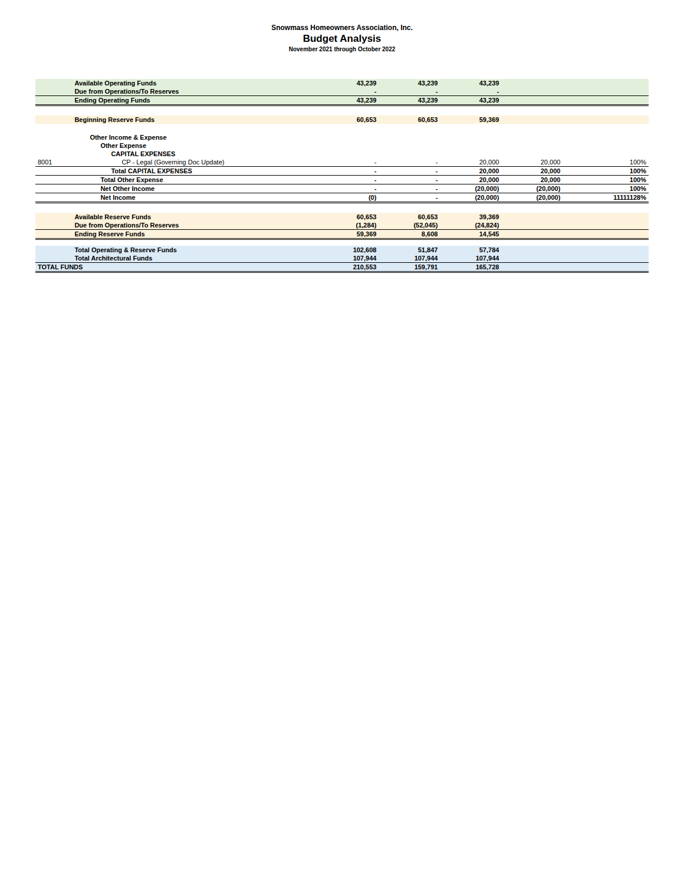Snowmass Homeowners Association, Inc.
Budget Analysis
November 2021 through October 2022
| | Available Operating Funds | 43,239 | 43,239 | 43,239 | | |
| | Due from Operations/To Reserves | - | - | - | | |
| | Ending Operating Funds | 43,239 | 43,239 | 43,239 | | |
| | Beginning Reserve Funds | 60,653 | 60,653 | 59,369 | | |
| | Other Income & Expense | | | | | |
| | Other Expense | | | | | |
| | CAPITAL EXPENSES | | | | | |
| 8001 | CP - Legal (Governing Doc Update) | - | - | 20,000 | 20,000 | 100% |
| | Total CAPITAL EXPENSES | - | - | 20,000 | 20,000 | 100% |
| | Total Other Expense | - | - | 20,000 | 20,000 | 100% |
| | Net Other Income | - | - | (20,000) | (20,000) | 100% |
| | Net Income | (0) | - | (20,000) | (20,000) | 11111128% |
| | Available Reserve Funds | 60,653 | 60,653 | 39,369 | | |
| | Due from Operations/To Reserves | (1,284) | (52,045) | (24,824) | | |
| | Ending Reserve Funds | 59,369 | 8,608 | 14,545 | | |
| | Total Operating & Reserve Funds | 102,608 | 51,847 | 57,784 | | |
| | Total Architectural Funds | 107,944 | 107,944 | 107,944 | | |
| TOTAL FUNDS | 210,553 | 159,791 | 165,728 | | |